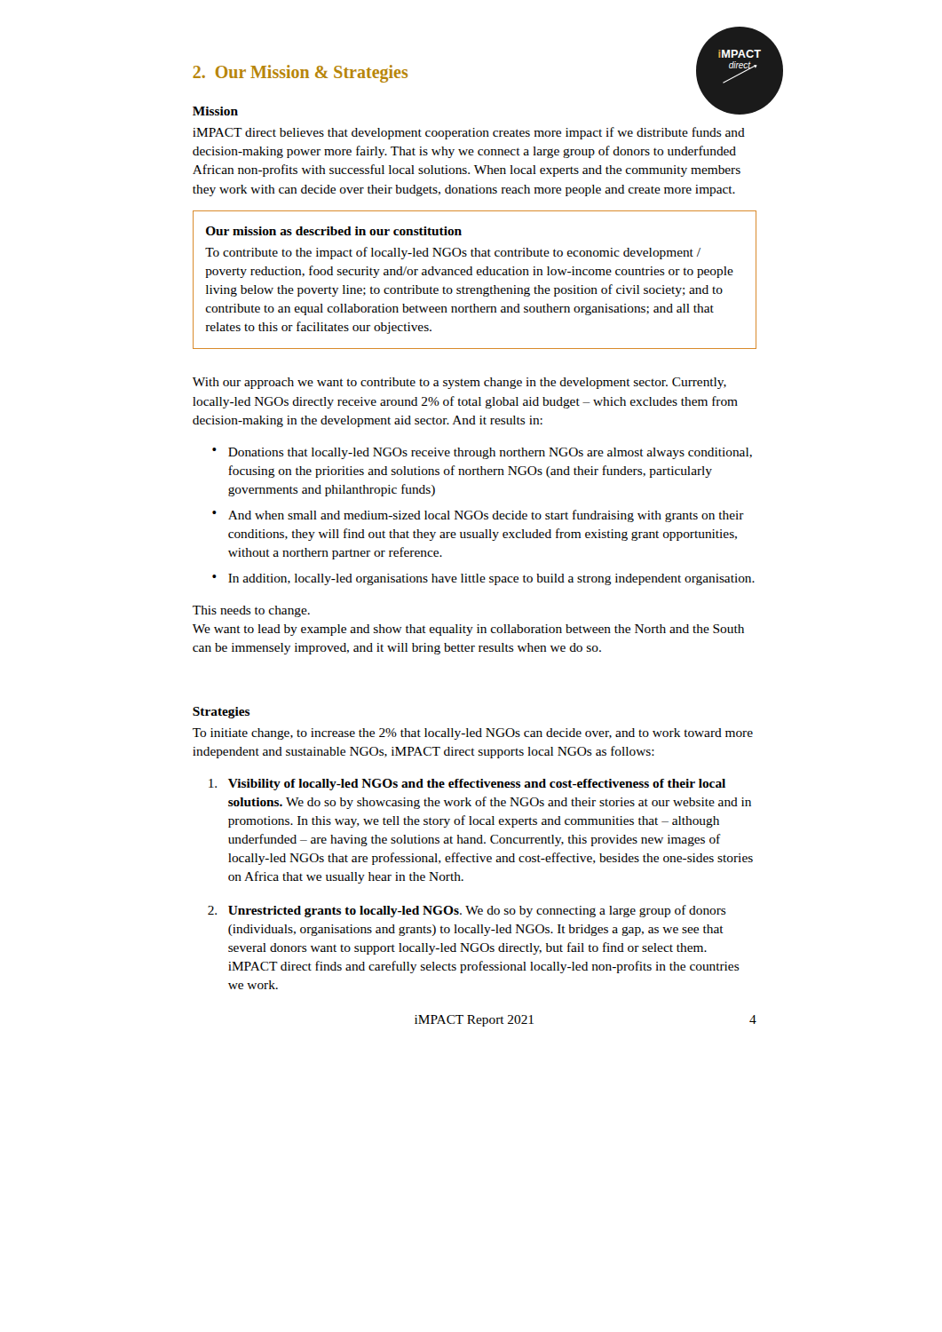i MPACT direct
2. Our Mission & Strategies
Mission
iMPACT direct believes that development cooperation creates more impact if we distribute funds and decision-making power more fairly. That is why we connect a large group of donors to underfunded African non-profits with successful local solutions. When local experts and the community members they work with can decide over their budgets, donations reach more people and create more impact.
Our mission as described in our constitution
To contribute to the impact of locally-led NGOs that contribute to economic development / poverty reduction, food security and/or advanced education in low-income countries or to people living below the poverty line; to contribute to strengthening the position of civil society; and to contribute to an equal collaboration between northern and southern organisations; and all that relates to this or facilitates our objectives.
With our approach we want to contribute to a system change in the development sector. Currently, locally-led NGOs directly receive around 2% of total global aid budget – which excludes them from decision-making in the development aid sector. And it results in:
Donations that locally-led NGOs receive through northern NGOs are almost always conditional, focusing on the priorities and solutions of northern NGOs (and their funders, particularly governments and philanthropic funds)
And when small and medium-sized local NGOs decide to start fundraising with grants on their conditions, they will find out that they are usually excluded from existing grant opportunities, without a northern partner or reference.
In addition, locally-led organisations have little space to build a strong independent organisation.
This needs to change.
We want to lead by example and show that equality in collaboration between the North and the South can be immensely improved, and it will bring better results when we do so.
Strategies
To initiate change, to increase the 2% that locally-led NGOs can decide over, and to work toward more independent and sustainable NGOs, iMPACT direct supports local NGOs as follows:
Visibility of locally-led NGOs and the effectiveness and cost-effectiveness of their local solutions. We do so by showcasing the work of the NGOs and their stories at our website and in promotions. In this way, we tell the story of local experts and communities that – although underfunded – are having the solutions at hand. Concurrently, this provides new images of locally-led NGOs that are professional, effective and cost-effective, besides the one-sides stories on Africa that we usually hear in the North.
Unrestricted grants to locally-led NGOs. We do so by connecting a large group of donors (individuals, organisations and grants) to locally-led NGOs. It bridges a gap, as we see that several donors want to support locally-led NGOs directly, but fail to find or select them. iMPACT direct finds and carefully selects professional locally-led non-profits in the countries we work.
iMPACT Report 2021 4